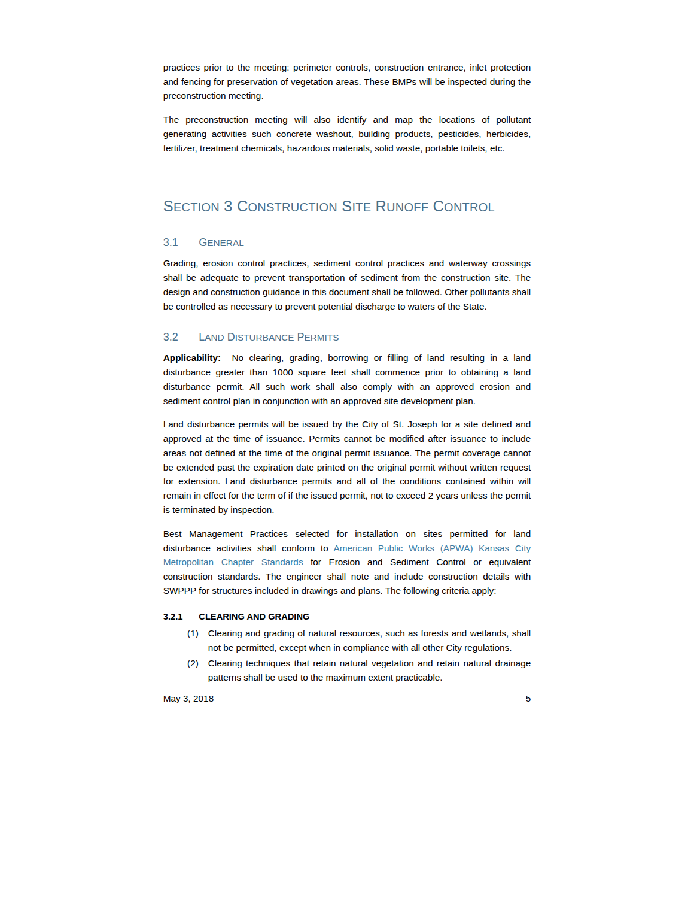practices prior to the meeting: perimeter controls, construction entrance, inlet protection and fencing for preservation of vegetation areas. These BMPs will be inspected during the preconstruction meeting.
The preconstruction meeting will also identify and map the locations of pollutant generating activities such concrete washout, building products, pesticides, herbicides, fertilizer, treatment chemicals, hazardous materials, solid waste, portable toilets, etc.
SECTION 3 CONSTRUCTION SITE RUNOFF CONTROL
3.1 GENERAL
Grading, erosion control practices, sediment control practices and waterway crossings shall be adequate to prevent transportation of sediment from the construction site. The design and construction guidance in this document shall be followed. Other pollutants shall be controlled as necessary to prevent potential discharge to waters of the State.
3.2 LAND DISTURBANCE PERMITS
Applicability: No clearing, grading, borrowing or filling of land resulting in a land disturbance greater than 1000 square feet shall commence prior to obtaining a land disturbance permit. All such work shall also comply with an approved erosion and sediment control plan in conjunction with an approved site development plan.
Land disturbance permits will be issued by the City of St. Joseph for a site defined and approved at the time of issuance. Permits cannot be modified after issuance to include areas not defined at the time of the original permit issuance. The permit coverage cannot be extended past the expiration date printed on the original permit without written request for extension. Land disturbance permits and all of the conditions contained within will remain in effect for the term of if the issued permit, not to exceed 2 years unless the permit is terminated by inspection.
Best Management Practices selected for installation on sites permitted for land disturbance activities shall conform to American Public Works (APWA) Kansas City Metropolitan Chapter Standards for Erosion and Sediment Control or equivalent construction standards. The engineer shall note and include construction details with SWPPP for structures included in drawings and plans. The following criteria apply:
3.2.1 CLEARING AND GRADING
(1) Clearing and grading of natural resources, such as forests and wetlands, shall not be permitted, except when in compliance with all other City regulations.
(2) Clearing techniques that retain natural vegetation and retain natural drainage patterns shall be used to the maximum extent practicable.
May 3, 2018 5